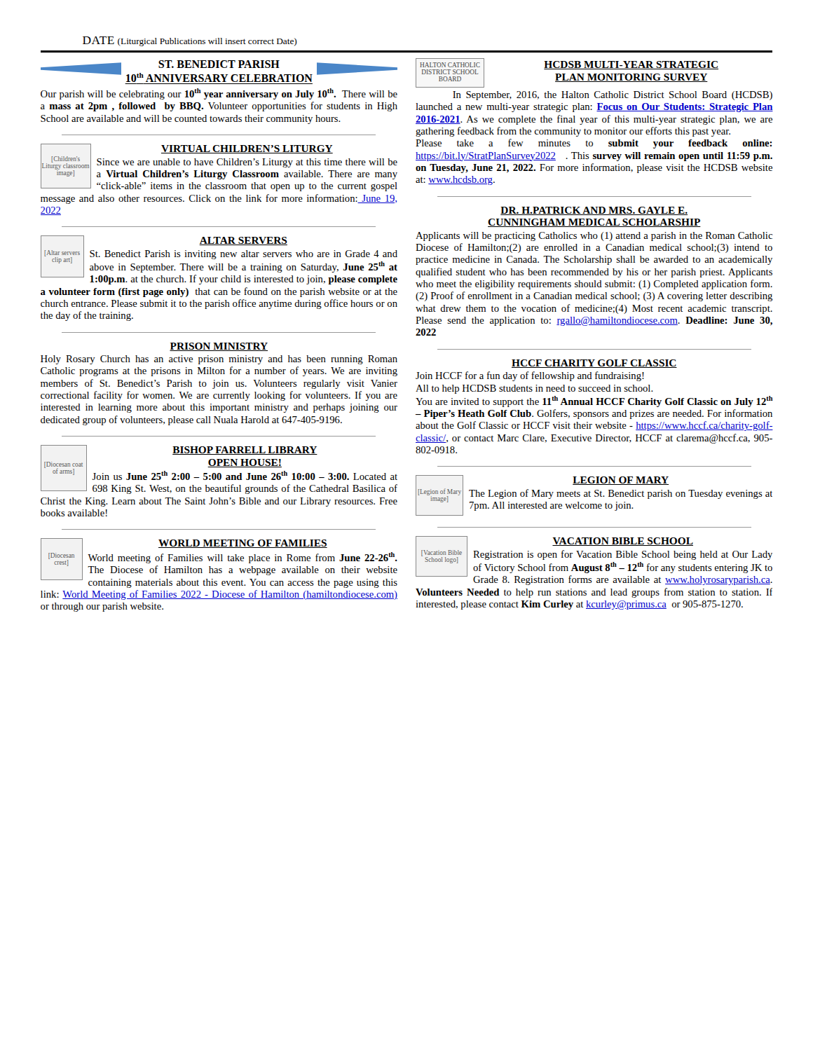DATE (Liturgical Publications will insert correct Date)
ST. BENEDICT PARISH10th ANNIVERSARY CELEBRATION
Our parish will be celebrating our 10th year anniversary on July 10th. There will be a mass at 2pm , followed by BBQ. Volunteer opportunities for students in High School are available and will be counted towards their community hours.
[Children's Liturgy classroom image]
VIRTUAL CHILDREN’S LITURGY
Since we are unable to have Children’s Liturgy at this time there will be a Virtual Children’s Liturgy Classroom available. There are many “click-able” items in the classroom that open up to the current gospel message and also other resources. Click on the link for more information: June 19, 2022
[Altar servers clip art]
ALTAR SERVERS
St. Benedict Parish is inviting new altar servers who are in Grade 4 and above in September. There will be a training on Saturday, June 25th at 1:00p.m. at the church. If your child is interested to join, please complete a volunteer form (first page only) that can be found on the parish website or at the church entrance. Please submit it to the parish office anytime during office hours or on the day of the training.
PRISON MINISTRY
Holy Rosary Church has an active prison ministry and has been running Roman Catholic programs at the prisons in Milton for a number of years. We are inviting members of St. Benedict’s Parish to join us. Volunteers regularly visit Vanier correctional facility for women. We are currently looking for volunteers. If you are interested in learning more about this important ministry and perhaps joining our dedicated group of volunteers, please call Nuala Harold at 647-405-9196.
[Diocesan coat of arms]
BISHOP FARRELL LIBRARY
OPEN HOUSE!
Join us June 25th 2:00 – 5:00 and June 26th 10:00 – 3:00. Located at 698 King St. West, on the beautiful grounds of the Cathedral Basilica of Christ the King. Learn about The Saint John’s Bible and our Library resources. Free books available!
[Diocesan crest]
WORLD MEETING OF FAMILIES
World meeting of Families will take place in Rome from June 22-26th. The Diocese of Hamilton has a webpage available on their website containing materials about this event. You can access the page using this link: World Meeting of Families 2022 - Diocese of Hamilton (hamiltondiocese.com) or through our parish website.
HALTON CATHOLIC DISTRICT SCHOOL BOARD
HCDSB MULTI-YEAR STRATEGIC
PLAN MONITORING SURVEY
In September, 2016, the Halton Catholic District School Board (HCDSB) launched a new multi-year strategic plan: Focus on Our Students: Strategic Plan 2016-2021. As we complete the final year of this multi-year strategic plan, we are gathering feedback from the community to monitor our efforts this past year.
Please take a few minutes to submit your feedback online: https://bit.ly/StratPlanSurvey2022 . This survey will remain open until 11:59 p.m. on Tuesday, June 21, 2022. For more information, please visit the HCDSB website at: www.hcdsb.org.
DR. H.PATRICK AND MRS. GAYLE E.
CUNNINGHAM MEDICAL SCHOLARSHIP
Applicants will be practicing Catholics who (1) attend a parish in the Roman Catholic Diocese of Hamilton;(2) are enrolled in a Canadian medical school;(3) intend to practice medicine in Canada. The Scholarship shall be awarded to an academically qualified student who has been recommended by his or her parish priest. Applicants who meet the eligibility requirements should submit: (1) Completed application form. (2) Proof of enrollment in a Canadian medical school; (3) A covering letter describing what drew them to the vocation of medicine;(4) Most recent academic transcript. Please send the application to: rgallo@hamiltondiocese.com. Deadline: June 30, 2022
HCCF CHARITY GOLF CLASSIC
Join HCCF for a fun day of fellowship and fundraising!
All to help HCDSB students in need to succeed in school.
You are invited to support the 11th Annual HCCF Charity Golf Classic on July 12th – Piper’s Heath Golf Club. Golfers, sponsors and prizes are needed. For information about the Golf Classic or HCCF visit their website - https://www.hccf.ca/charity-golf-classic/, or contact Marc Clare, Executive Director, HCCF at clarema@hccf.ca, 905-802-0918.
[Legion of Mary image]
LEGION OF MARY
The Legion of Mary meets at St. Benedict parish on Tuesday evenings at 7pm. All interested are welcome to join.
[Vacation Bible School logo]
VACATION BIBLE SCHOOL
Registration is open for Vacation Bible School being held at Our Lady of Victory School from August 8th – 12th for any students entering JK to Grade 8. Registration forms are available at www.holyrosaryparish.ca. Volunteers Needed to help run stations and lead groups from station to station. If interested, please contact Kim Curley at kcurley@primus.ca or 905-875-1270.